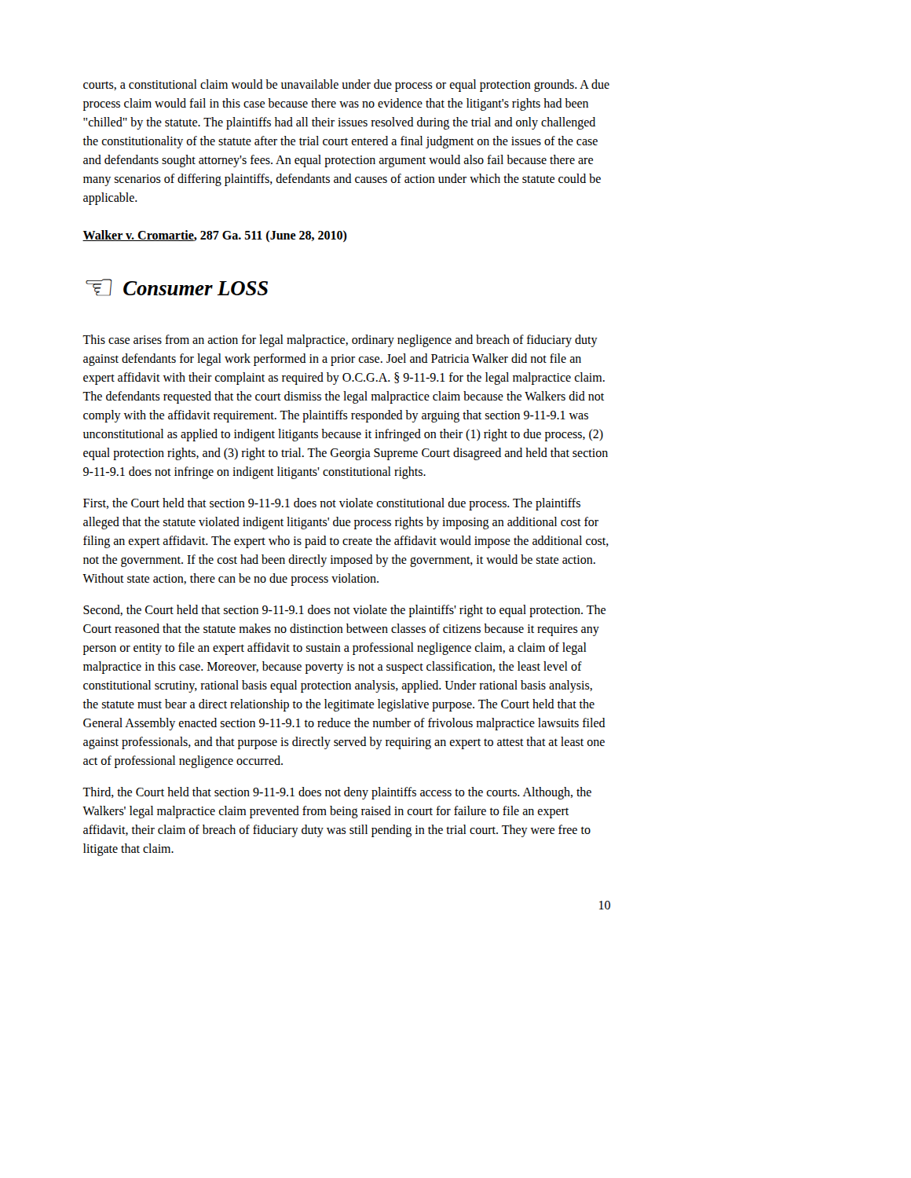courts, a constitutional claim would be unavailable under due process or equal protection grounds. A due process claim would fail in this case because there was no evidence that the litigant's rights had been "chilled" by the statute. The plaintiffs had all their issues resolved during the trial and only challenged the constitutionality of the statute after the trial court entered a final judgment on the issues of the case and defendants sought attorney's fees. An equal protection argument would also fail because there are many scenarios of differing plaintiffs, defendants and causes of action under which the statute could be applicable.
Walker v. Cromartie, 287 Ga. 511 (June 28, 2010)
☞Consumer LOSS
This case arises from an action for legal malpractice, ordinary negligence and breach of fiduciary duty against defendants for legal work performed in a prior case. Joel and Patricia Walker did not file an expert affidavit with their complaint as required by O.C.G.A. § 9-11-9.1 for the legal malpractice claim. The defendants requested that the court dismiss the legal malpractice claim because the Walkers did not comply with the affidavit requirement. The plaintiffs responded by arguing that section 9-11-9.1 was unconstitutional as applied to indigent litigants because it infringed on their (1) right to due process, (2) equal protection rights, and (3) right to trial. The Georgia Supreme Court disagreed and held that section 9-11-9.1 does not infringe on indigent litigants' constitutional rights.
First, the Court held that section 9-11-9.1 does not violate constitutional due process. The plaintiffs alleged that the statute violated indigent litigants' due process rights by imposing an additional cost for filing an expert affidavit. The expert who is paid to create the affidavit would impose the additional cost, not the government. If the cost had been directly imposed by the government, it would be state action. Without state action, there can be no due process violation.
Second, the Court held that section 9-11-9.1 does not violate the plaintiffs' right to equal protection. The Court reasoned that the statute makes no distinction between classes of citizens because it requires any person or entity to file an expert affidavit to sustain a professional negligence claim, a claim of legal malpractice in this case. Moreover, because poverty is not a suspect classification, the least level of constitutional scrutiny, rational basis equal protection analysis, applied. Under rational basis analysis, the statute must bear a direct relationship to the legitimate legislative purpose. The Court held that the General Assembly enacted section 9-11-9.1 to reduce the number of frivolous malpractice lawsuits filed against professionals, and that purpose is directly served by requiring an expert to attest that at least one act of professional negligence occurred.
Third, the Court held that section 9-11-9.1 does not deny plaintiffs access to the courts. Although, the Walkers' legal malpractice claim prevented from being raised in court for failure to file an expert affidavit, their claim of breach of fiduciary duty was still pending in the trial court. They were free to litigate that claim.
10